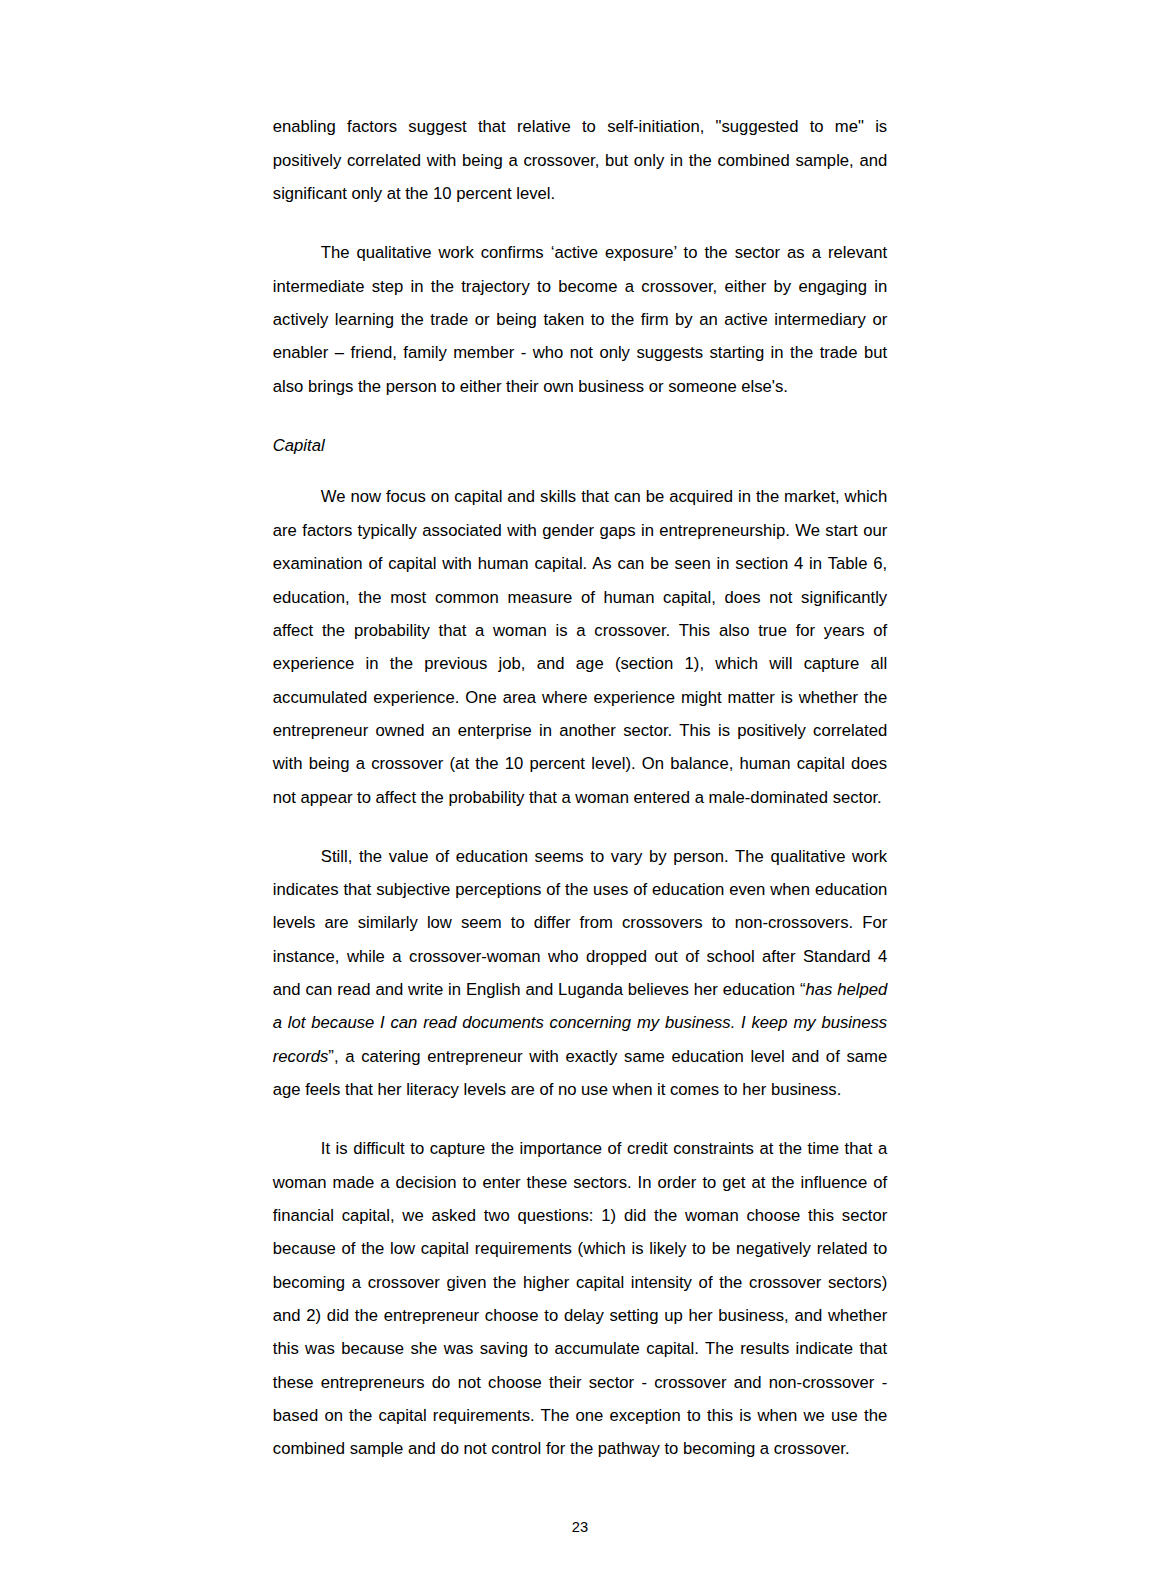enabling factors suggest that relative to self-initiation, "suggested to me" is positively correlated with being a crossover, but only in the combined sample, and significant only at the 10 percent level.
The qualitative work confirms ‘active exposure’ to the sector as a relevant intermediate step in the trajectory to become a crossover, either by engaging in actively learning the trade or being taken to the firm by an active intermediary or enabler – friend, family member - who not only suggests starting in the trade but also brings the person to either their own business or someone else's.
Capital
We now focus on capital and skills that can be acquired in the market, which are factors typically associated with gender gaps in entrepreneurship. We start our examination of capital with human capital. As can be seen in section 4 in Table 6, education, the most common measure of human capital, does not significantly affect the probability that a woman is a crossover. This also true for years of experience in the previous job, and age (section 1), which will capture all accumulated experience. One area where experience might matter is whether the entrepreneur owned an enterprise in another sector. This is positively correlated with being a crossover (at the 10 percent level). On balance, human capital does not appear to affect the probability that a woman entered a male-dominated sector.
Still, the value of education seems to vary by person. The qualitative work indicates that subjective perceptions of the uses of education even when education levels are similarly low seem to differ from crossovers to non-crossovers. For instance, while a crossover-woman who dropped out of school after Standard 4 and can read and write in English and Luganda believes her education “has helped a lot because I can read documents concerning my business. I keep my business records”, a catering entrepreneur with exactly same education level and of same age feels that her literacy levels are of no use when it comes to her business.
It is difficult to capture the importance of credit constraints at the time that a woman made a decision to enter these sectors. In order to get at the influence of financial capital, we asked two questions: 1) did the woman choose this sector because of the low capital requirements (which is likely to be negatively related to becoming a crossover given the higher capital intensity of the crossover sectors) and 2) did the entrepreneur choose to delay setting up her business, and whether this was because she was saving to accumulate capital. The results indicate that these entrepreneurs do not choose their sector - crossover and non-crossover - based on the capital requirements. The one exception to this is when we use the combined sample and do not control for the pathway to becoming a crossover.
23